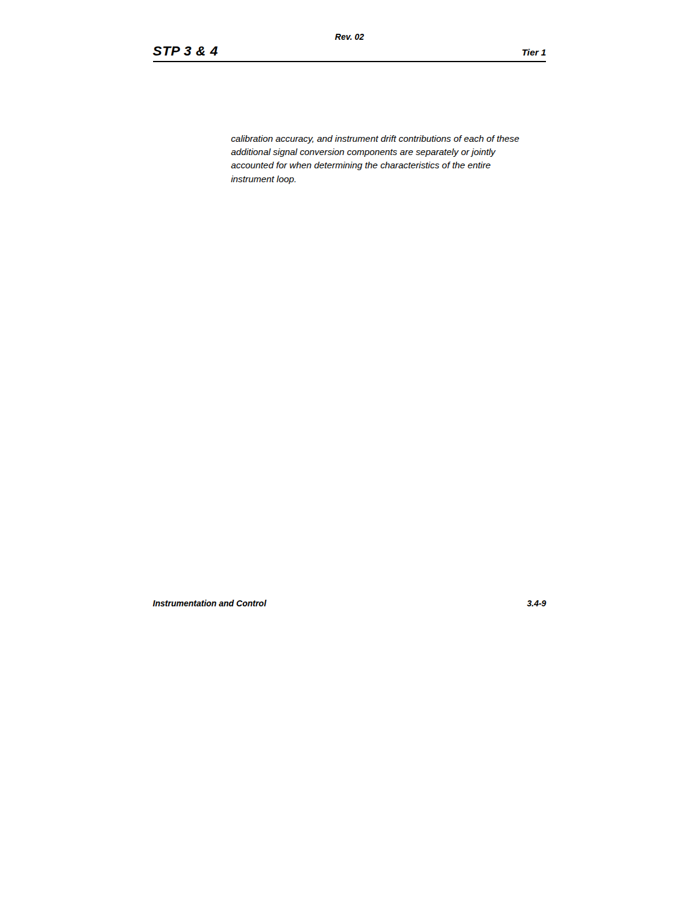Rev. 02
STP 3 & 4
Tier 1
calibration accuracy, and instrument drift contributions of each of these additional signal conversion components are separately or jointly accounted for when determining the characteristics of the entire instrument loop.
Instrumentation and Control
3.4-9